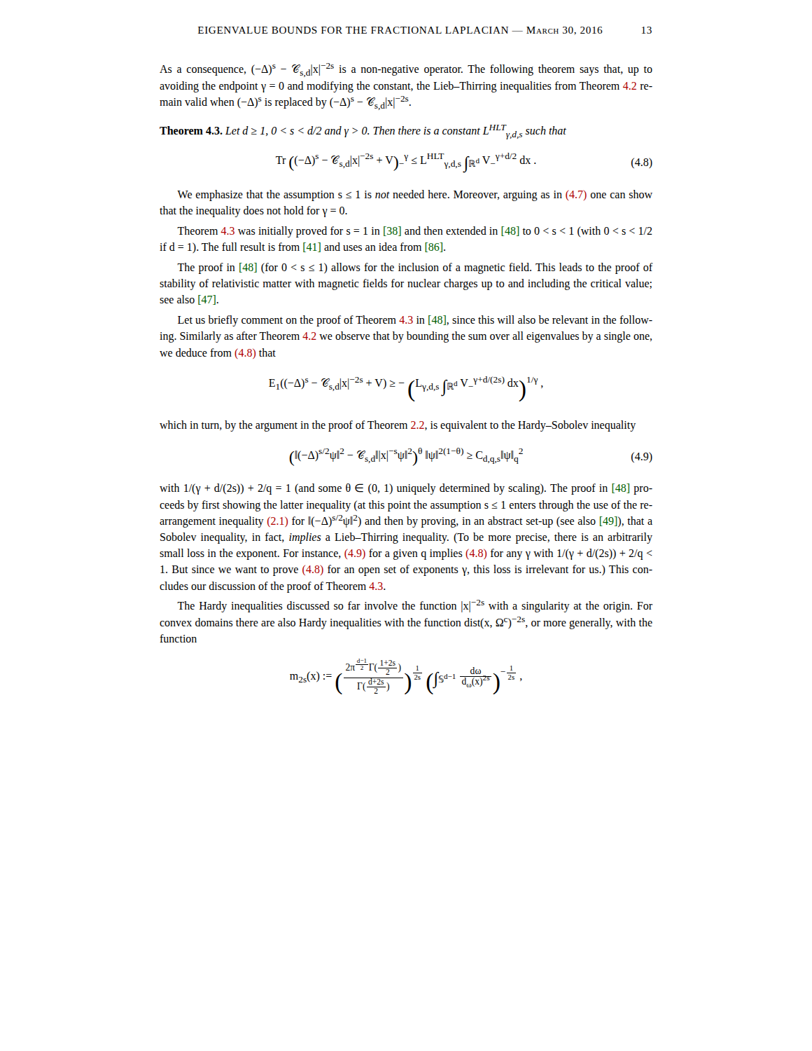EIGENVALUE BOUNDS FOR THE FRACTIONAL LAPLACIAN — March 30, 2016 13
As a consequence, (−Δ)s − 𝒞s,d|x|−2s is a non-negative operator. The following theorem says that, up to avoiding the endpoint γ = 0 and modifying the constant, the Lieb–Thirring inequalities from Theorem 4.2 remain valid when (−Δ)s is replaced by (−Δ)s − 𝒞s,d|x|−2s.
Theorem 4.3. Let d ≥ 1, 0 < s < d/2 and γ > 0. Then there is a constant LHLTγ,d,s such that
Tr ((−Δ)s − 𝒞s,d|x|−2s + V)−γ ≤ LHLTγ,d,s ∫ℝd V−γ+d/2 dx . (4.8)
We emphasize that the assumption s ≤ 1 is not needed here. Moreover, arguing as in (4.7) one can show that the inequality does not hold for γ = 0.
Theorem 4.3 was initially proved for s = 1 in [38] and then extended in [48] to 0 < s < 1 (with 0 < s < 1/2 if d = 1). The full result is from [41] and uses an idea from [86].
The proof in [48] (for 0 < s ≤ 1) allows for the inclusion of a magnetic field. This leads to the proof of stability of relativistic matter with magnetic fields for nuclear charges up to and including the critical value; see also [47].
Let us briefly comment on the proof of Theorem 4.3 in [48], since this will also be relevant in the following. Similarly as after Theorem 4.2 we observe that by bounding the sum over all eigenvalues by a single one, we deduce from (4.8) that
E1((−Δ)s − 𝒞s,d|x|−2s + V) ≥ − (Lγ,d,s ∫ℝd V−γ+d/(2s) dx)1/γ ,
which in turn, by the argument in the proof of Theorem 2.2, is equivalent to the Hardy–Sobolev inequality
(‖(−Δ)s/2ψ‖2 − 𝒞s,d‖|x|−sψ‖2)θ ‖ψ‖2(1−θ) ≥ Cd,q,s‖ψ‖q2 (4.9)
with 1/(γ + d/(2s)) + 2/q = 1 (and some θ ∈ (0, 1) uniquely determined by scaling). The proof in [48] proceeds by first showing the latter inequality (at this point the assumption s ≤ 1 enters through the use of the rearrangement inequality (2.1) for ‖(−Δ)s/2ψ‖2) and then by proving, in an abstract set-up (see also [49]), that a Sobolev inequality, in fact, implies a Lieb–Thirring inequality. (To be more precise, there is an arbitrarily small loss in the exponent. For instance, (4.9) for a given q implies (4.8) for any γ with 1/(γ + d/(2s)) + 2/q < 1. But since we want to prove (4.8) for an open set of exponents γ, this loss is irrelevant for us.) This concludes our discussion of the proof of Theorem 4.3.
The Hardy inequalities discussed so far involve the function |x|−2s with a singularity at the origin. For convex domains there are also Hardy inequalities with the function dist(x, Ωc)−2s, or more generally, with the function
m2s(x) := (2πd−12Γ(1+2s 2) Γ(d+2s 2))12s (∫𝕊d−1 dω dω(x)2s)−12s ,